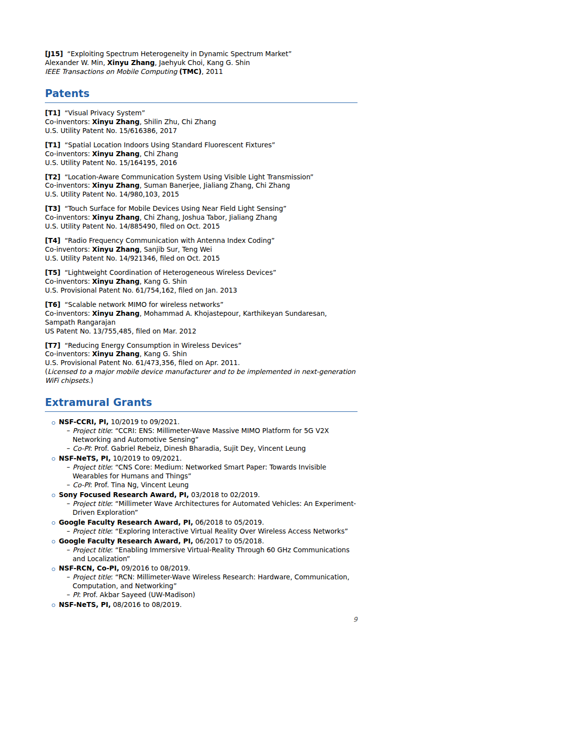[J15] “Exploiting Spectrum Heterogeneity in Dynamic Spectrum Market”
Alexander W. Min, Xinyu Zhang, Jaehyuk Choi, Kang G. Shin
IEEE Transactions on Mobile Computing (TMC), 2011
Patents
[T1] “Visual Privacy System”
Co-inventors: Xinyu Zhang, Shilin Zhu, Chi Zhang
U.S. Utility Patent No. 15/616386, 2017
[T1] “Spatial Location Indoors Using Standard Fluorescent Fixtures”
Co-inventors: Xinyu Zhang, Chi Zhang
U.S. Utility Patent No. 15/164195, 2016
[T2] “Location-Aware Communication System Using Visible Light Transmission”
Co-inventors: Xinyu Zhang, Suman Banerjee, Jialiang Zhang, Chi Zhang
U.S. Utility Patent No. 14/980,103, 2015
[T3] “Touch Surface for Mobile Devices Using Near Field Light Sensing”
Co-inventors: Xinyu Zhang, Chi Zhang, Joshua Tabor, Jialiang Zhang
U.S. Utility Patent No. 14/885490, filed on Oct. 2015
[T4] “Radio Frequency Communication with Antenna Index Coding”
Co-inventors: Xinyu Zhang, Sanjib Sur, Teng Wei
U.S. Utility Patent No. 14/921346, filed on Oct. 2015
[T5] “Lightweight Coordination of Heterogeneous Wireless Devices”
Co-inventors: Xinyu Zhang, Kang G. Shin
U.S. Provisional Patent No. 61/754,162, filed on Jan. 2013
[T6] “Scalable network MIMO for wireless networks”
Co-inventors: Xinyu Zhang, Mohammad A. Khojastepour, Karthikeyan Sundaresan, Sampath Rangarajan
US Patent No. 13/755,485, filed on Mar. 2012
[T7] “Reducing Energy Consumption in Wireless Devices”
Co-inventors: Xinyu Zhang, Kang G. Shin
U.S. Provisional Patent No. 61/473,356, filed on Apr. 2011.
(Licensed to a major mobile device manufacturer and to be implemented in next-generation WiFi chipsets.)
Extramural Grants
NSF-CCRI, PI, 10/2019 to 09/2021.
Project title: “CCRI: ENS: Millimeter-Wave Massive MIMO Platform for 5G V2X Networking and Automotive Sensing”
Co-PI: Prof. Gabriel Rebeiz, Dinesh Bharadia, Sujit Dey, Vincent Leung
NSF-NeTS, PI, 10/2019 to 09/2021.
Project title: “CNS Core: Medium: Networked Smart Paper: Towards Invisible Wearables for Humans and Things”
Co-PI: Prof. Tina Ng, Vincent Leung
Sony Focused Research Award, PI, 03/2018 to 02/2019.
Project title: “Millimeter Wave Architectures for Automated Vehicles: An Experiment-Driven Exploration”
Google Faculty Research Award, PI, 06/2018 to 05/2019.
Project title: “Exploring Interactive Virtual Reality Over Wireless Access Networks”
Google Faculty Research Award, PI, 06/2017 to 05/2018.
Project title: “Enabling Immersive Virtual-Reality Through 60 GHz Communications and Localization”
NSF-RCN, Co-PI, 09/2016 to 08/2019.
Project title: “RCN: Millimeter-Wave Wireless Research: Hardware, Communication, Computation, and Networking”
PI: Prof. Akbar Sayeed (UW-Madison)
NSF-NeTS, PI, 08/2016 to 08/2019.
9